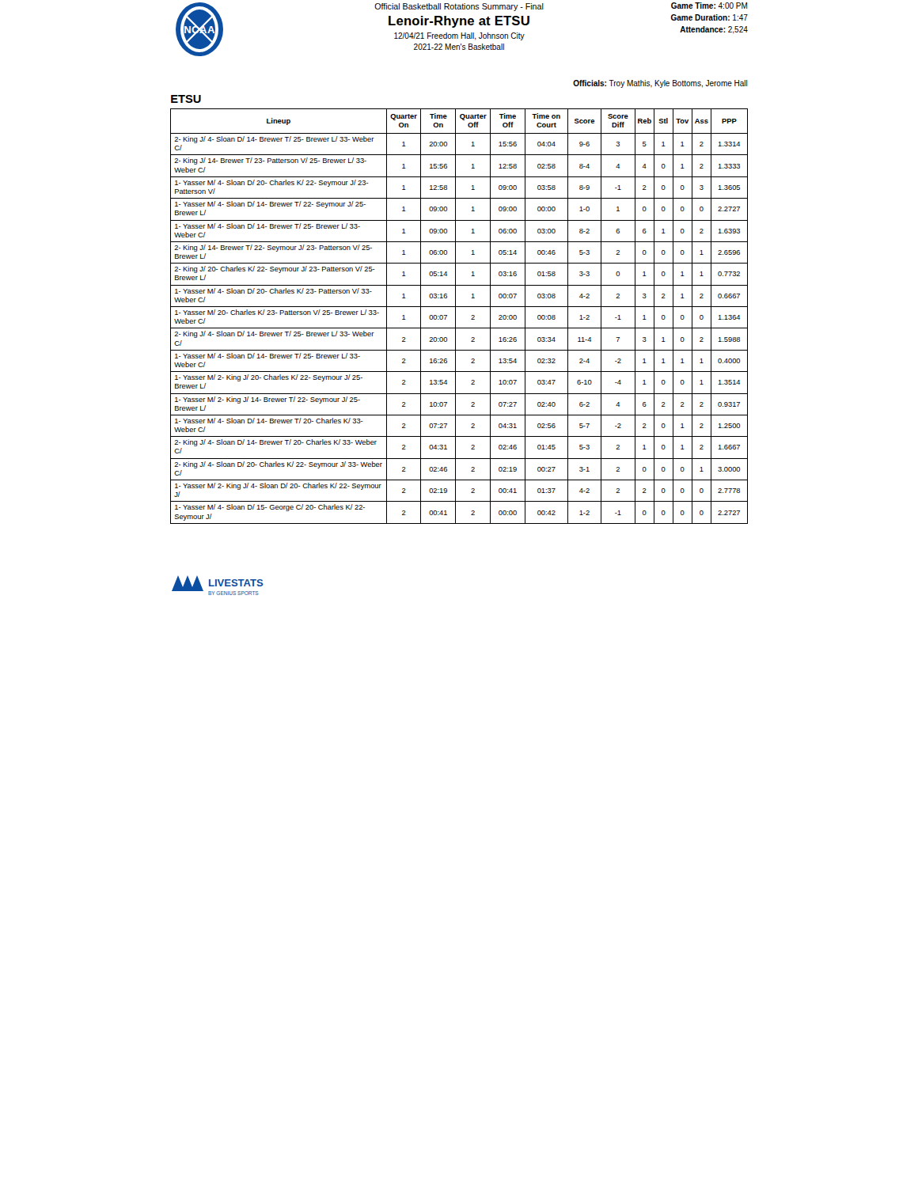NCAA
Official Basketball Rotations Summary - Final
Lenoir-Rhyne at ETSU
12/04/21 Freedom Hall, Johnson City
2021-22 Men's Basketball
Game Time: 4:00 PM
Game Duration: 1:47
Attendance: 2,524
Officials: Troy Mathis, Kyle Bottoms, Jerome Hall
ETSU
| Lineup | Quarter On | Time On | Quarter Off | Time Off | Time on Court | Score | Score Diff | Reb | Stl | Tov | Ass | PPP |
| --- | --- | --- | --- | --- | --- | --- | --- | --- | --- | --- | --- | --- |
| 2- King J/ 4- Sloan D/ 14- Brewer T/ 25- Brewer L/ 33- Weber C/ | 1 | 20:00 | 1 | 15:56 | 04:04 | 9-6 | 3 | 5 | 1 | 1 | 2 | 1.3314 |
| 2- King J/ 14- Brewer T/ 23- Patterson V/ 25- Brewer L/ 33- Weber C/ | 1 | 15:56 | 1 | 12:58 | 02:58 | 8-4 | 4 | 4 | 0 | 1 | 2 | 1.3333 |
| 1- Yasser M/ 4- Sloan D/ 20- Charles K/ 22- Seymour J/ 23- Patterson V/ | 1 | 12:58 | 1 | 09:00 | 03:58 | 8-9 | -1 | 2 | 0 | 0 | 3 | 1.3605 |
| 1- Yasser M/ 4- Sloan D/ 14- Brewer T/ 22- Seymour J/ 25- Brewer L/ | 1 | 09:00 | 1 | 09:00 | 00:00 | 1-0 | 1 | 0 | 0 | 0 | 0 | 2.2727 |
| 1- Yasser M/ 4- Sloan D/ 14- Brewer T/ 25- Brewer L/ 33- Weber C/ | 1 | 09:00 | 1 | 06:00 | 03:00 | 8-2 | 6 | 6 | 1 | 0 | 2 | 1.6393 |
| 2- King J/ 14- Brewer T/ 22- Seymour J/ 23- Patterson V/ 25- Brewer L/ | 1 | 06:00 | 1 | 05:14 | 00:46 | 5-3 | 2 | 0 | 0 | 0 | 1 | 2.6596 |
| 2- King J/ 20- Charles K/ 22- Seymour J/ 23- Patterson V/ 25- Brewer L/ | 1 | 05:14 | 1 | 03:16 | 01:58 | 3-3 | 0 | 1 | 0 | 1 | 1 | 0.7732 |
| 1- Yasser M/ 4- Sloan D/ 20- Charles K/ 23- Patterson V/ 33- Weber C/ | 1 | 03:16 | 1 | 00:07 | 03:08 | 4-2 | 2 | 3 | 2 | 1 | 2 | 0.6667 |
| 1- Yasser M/ 20- Charles K/ 23- Patterson V/ 25- Brewer L/ 33- Weber C/ | 1 | 00:07 | 2 | 20:00 | 00:08 | 1-2 | -1 | 1 | 0 | 0 | 0 | 1.1364 |
| 2- King J/ 4- Sloan D/ 14- Brewer T/ 25- Brewer L/ 33- Weber C/ | 2 | 20:00 | 2 | 16:26 | 03:34 | 11-4 | 7 | 3 | 1 | 0 | 2 | 1.5988 |
| 1- Yasser M/ 4- Sloan D/ 14- Brewer T/ 25- Brewer L/ 33- Weber C/ | 2 | 16:26 | 2 | 13:54 | 02:32 | 2-4 | -2 | 1 | 1 | 1 | 1 | 0.4000 |
| 1- Yasser M/ 2- King J/ 20- Charles K/ 22- Seymour J/ 25- Brewer L/ | 2 | 13:54 | 2 | 10:07 | 03:47 | 6-10 | -4 | 1 | 0 | 0 | 1 | 1.3514 |
| 1- Yasser M/ 2- King J/ 14- Brewer T/ 22- Seymour J/ 25- Brewer L/ | 2 | 10:07 | 2 | 07:27 | 02:40 | 6-2 | 4 | 6 | 2 | 2 | 2 | 0.9317 |
| 1- Yasser M/ 4- Sloan D/ 14- Brewer T/ 20- Charles K/ 33- Weber C/ | 2 | 07:27 | 2 | 04:31 | 02:56 | 5-7 | -2 | 2 | 0 | 1 | 2 | 1.2500 |
| 2- King J/ 4- Sloan D/ 14- Brewer T/ 20- Charles K/ 33- Weber C/ | 2 | 04:31 | 2 | 02:46 | 01:45 | 5-3 | 2 | 1 | 0 | 1 | 2 | 1.6667 |
| 2- King J/ 4- Sloan D/ 20- Charles K/ 22- Seymour J/ 33- Weber C/ | 2 | 02:46 | 2 | 02:19 | 00:27 | 3-1 | 2 | 0 | 0 | 0 | 1 | 3.0000 |
| 1- Yasser M/ 2- King J/ 4- Sloan D/ 20- Charles K/ 22- Seymour J/ | 2 | 02:19 | 2 | 00:41 | 01:37 | 4-2 | 2 | 2 | 0 | 0 | 0 | 2.7778 |
| 1- Yasser M/ 4- Sloan D/ 15- George C/ 20- Charles K/ 22- Seymour J/ | 2 | 00:41 | 2 | 00:00 | 00:42 | 1-2 | -1 | 0 | 0 | 0 | 0 | 2.2727 |
LIVESTATS BY GENIUS SPORTS